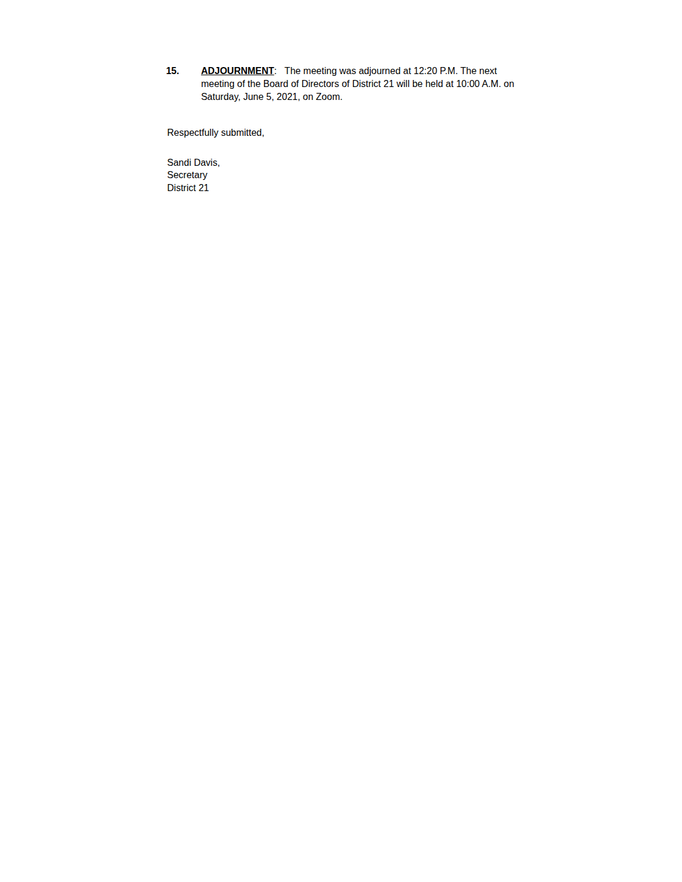15.
ADJOURNMENT: The meeting was adjourned at 12:20 P.M. The next meeting of the Board of Directors of District 21 will be held at 10:00 A.M. on Saturday, June 5, 2021, on Zoom.
Respectfully submitted,
Sandi Davis,
Secretary
District 21